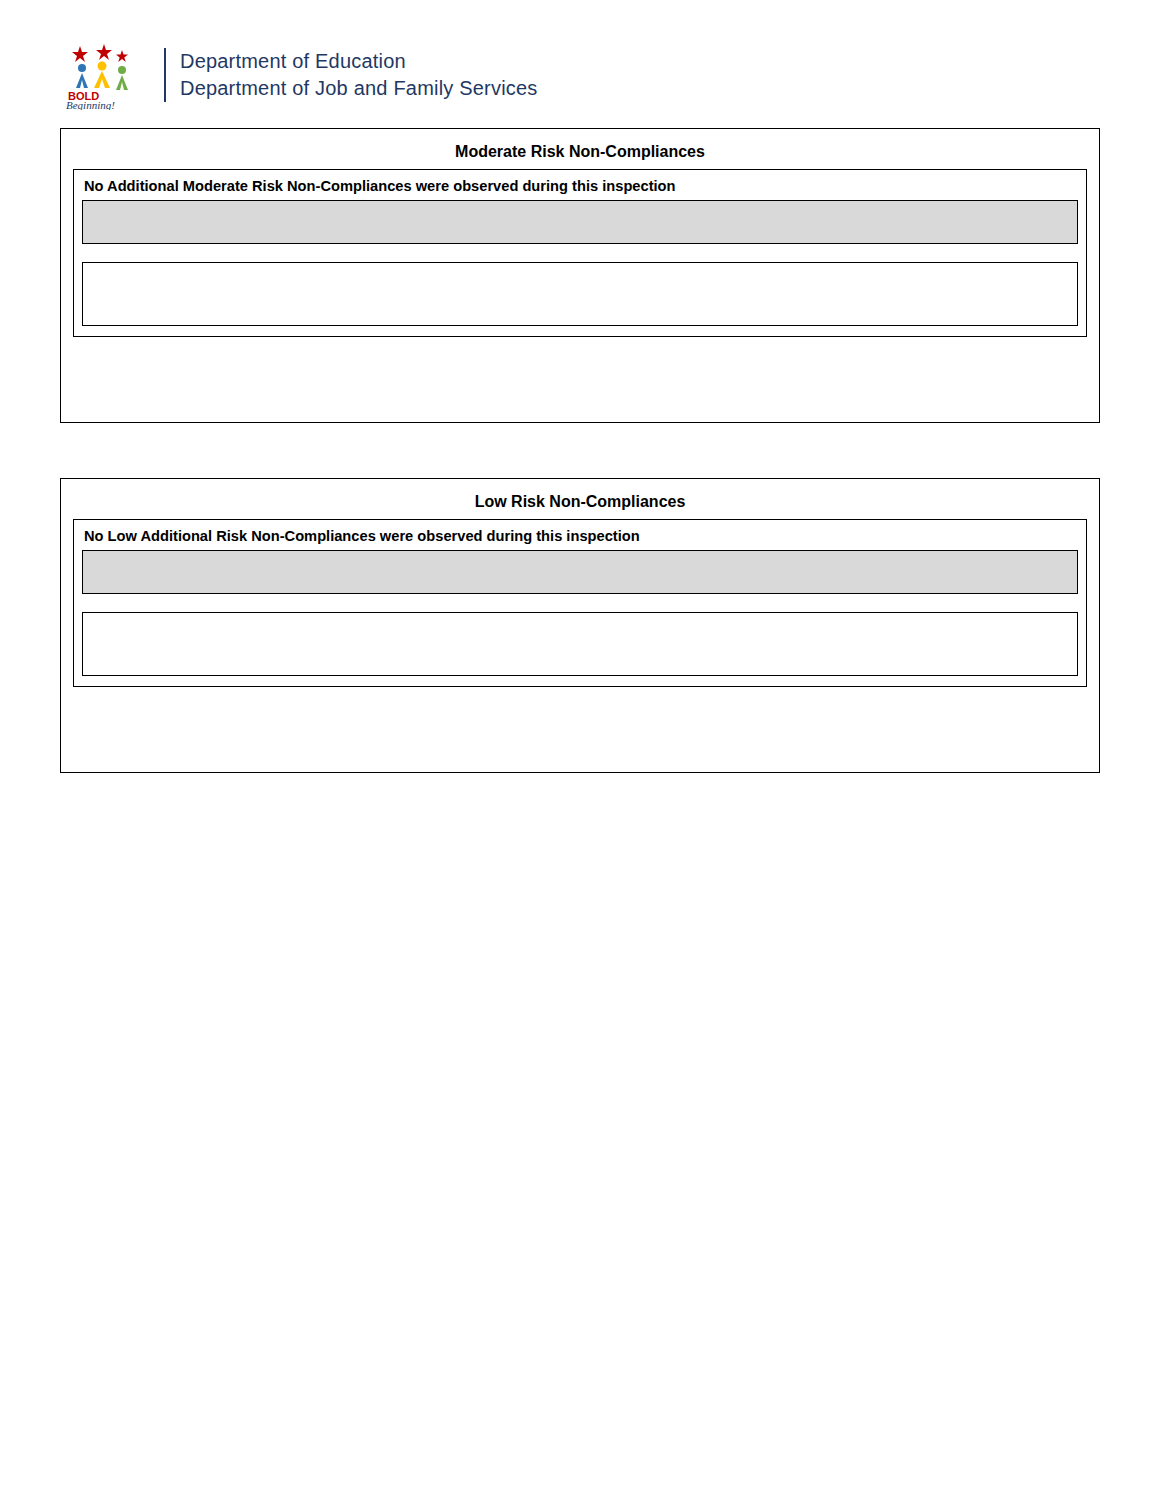BOLD Beginning!
Department of Education
Department of Job and Family Services
Moderate Risk Non-Compliances
No Additional Moderate Risk Non-Compliances were observed during this inspection
Low Risk Non-Compliances
No Low Additional Risk Non-Compliances were observed during this inspection